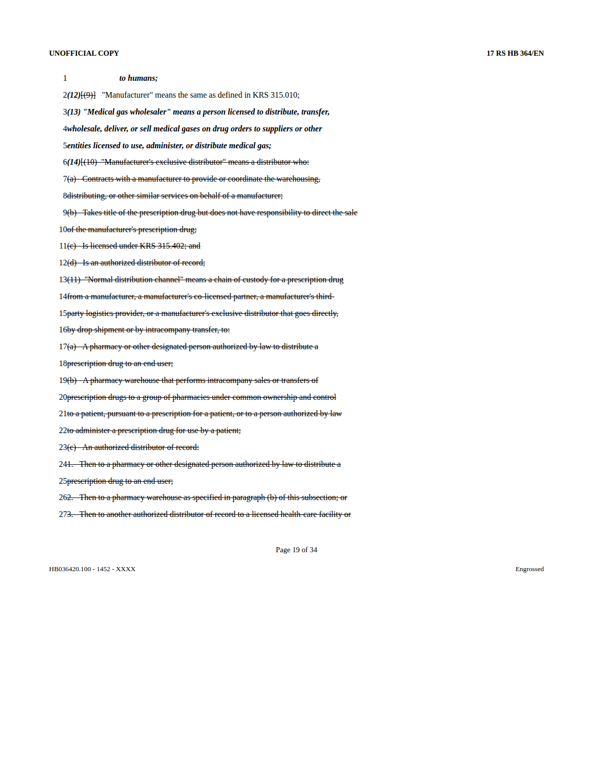UNOFFICIAL COPY 17 RS HB 364/EN
| 1 | to humans; |
| 2 | (12) [(9)] "Manufacturer" means the same as defined in KRS 315.010; |
| 3 | (13) "Medical gas wholesaler" means a person licensed to distribute, transfer, |
| 4 | wholesale, deliver, or sell medical gases on drug orders to suppliers or other |
| 5 | entities licensed to use, administer, or distribute medical gas; |
| 6 | (14) [(10) "Manufacturer's exclusive distributor" means a distributor who: |
| 7 | (a) Contracts with a manufacturer to provide or coordinate the warehousing, |
| 8 | distributing, or other similar services on behalf of a manufacturer; |
| 9 | (b) Takes title of the prescription drug but does not have responsibility to direct the sale |
| 10 | of the manufacturer's prescription drug; |
| 11 | (c) Is licensed under KRS 315.402; and |
| 12 | (d) Is an authorized distributor of record; |
| 13 | (11) "Normal distribution channel" means a chain of custody for a prescription drug |
| 14 | from a manufacturer, a manufacturer's co-licensed partner, a manufacturer's third- |
| 15 | party logistics provider, or a manufacturer's exclusive distributor that goes directly, |
| 16 | by drop shipment or by intracompany transfer, to: |
| 17 | (a) A pharmacy or other designated person authorized by law to distribute a |
| 18 | prescription drug to an end user; |
| 19 | (b) A pharmacy warehouse that performs intracompany sales or transfers of |
| 20 | prescription drugs to a group of pharmacies under common ownership and control |
| 21 | to a patient, pursuant to a prescription for a patient, or to a person authorized by law |
| 22 | to administer a prescription drug for use by a patient; |
| 23 | (c) An authorized distributor of record: |
| 24 | 1. Then to a pharmacy or other designated person authorized by law to distribute a |
| 25 | prescription drug to an end user; |
| 26 | 2. Then to a pharmacy warehouse as specified in paragraph (b) of this subsection; or |
| 27 | 3. Then to another authorized distributor of record to a licensed health-care facility or |
Page 19 of 34
HB036420.100 - 1452 - XXXX Engrossed